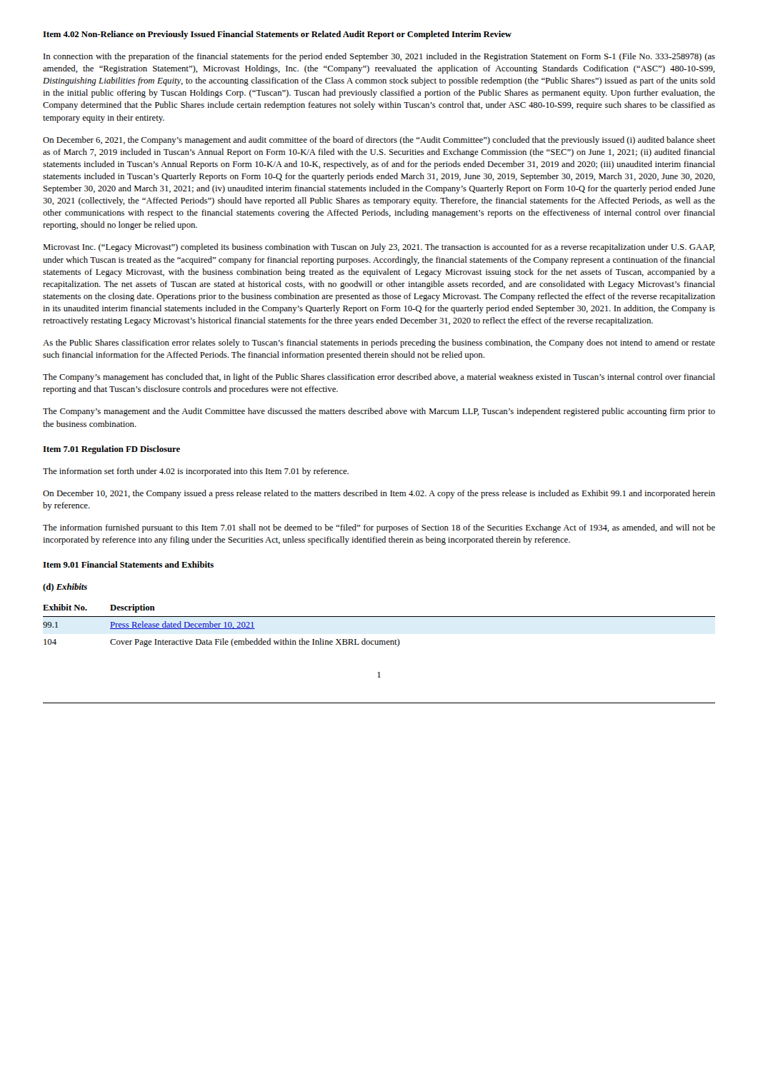Item 4.02 Non-Reliance on Previously Issued Financial Statements or Related Audit Report or Completed Interim Review
In connection with the preparation of the financial statements for the period ended September 30, 2021 included in the Registration Statement on Form S-1 (File No. 333-258978) (as amended, the “Registration Statement”), Microvast Holdings, Inc. (the “Company”) reevaluated the application of Accounting Standards Codification (“ASC”) 480-10-S99, Distinguishing Liabilities from Equity, to the accounting classification of the Class A common stock subject to possible redemption (the “Public Shares”) issued as part of the units sold in the initial public offering by Tuscan Holdings Corp. (“Tuscan”). Tuscan had previously classified a portion of the Public Shares as permanent equity. Upon further evaluation, the Company determined that the Public Shares include certain redemption features not solely within Tuscan’s control that, under ASC 480-10-S99, require such shares to be classified as temporary equity in their entirety.
On December 6, 2021, the Company’s management and audit committee of the board of directors (the “Audit Committee”) concluded that the previously issued (i) audited balance sheet as of March 7, 2019 included in Tuscan’s Annual Report on Form 10-K/A filed with the U.S. Securities and Exchange Commission (the “SEC”) on June 1, 2021; (ii) audited financial statements included in Tuscan’s Annual Reports on Form 10-K/A and 10-K, respectively, as of and for the periods ended December 31, 2019 and 2020; (iii) unaudited interim financial statements included in Tuscan’s Quarterly Reports on Form 10-Q for the quarterly periods ended March 31, 2019, June 30, 2019, September 30, 2019, March 31, 2020, June 30, 2020, September 30, 2020 and March 31, 2021; and (iv) unaudited interim financial statements included in the Company’s Quarterly Report on Form 10-Q for the quarterly period ended June 30, 2021 (collectively, the “Affected Periods”) should have reported all Public Shares as temporary equity. Therefore, the financial statements for the Affected Periods, as well as the other communications with respect to the financial statements covering the Affected Periods, including management’s reports on the effectiveness of internal control over financial reporting, should no longer be relied upon.
Microvast Inc. (“Legacy Microvast”) completed its business combination with Tuscan on July 23, 2021. The transaction is accounted for as a reverse recapitalization under U.S. GAAP, under which Tuscan is treated as the “acquired” company for financial reporting purposes. Accordingly, the financial statements of the Company represent a continuation of the financial statements of Legacy Microvast, with the business combination being treated as the equivalent of Legacy Microvast issuing stock for the net assets of Tuscan, accompanied by a recapitalization. The net assets of Tuscan are stated at historical costs, with no goodwill or other intangible assets recorded, and are consolidated with Legacy Microvast’s financial statements on the closing date. Operations prior to the business combination are presented as those of Legacy Microvast. The Company reflected the effect of the reverse recapitalization in its unaudited interim financial statements included in the Company’s Quarterly Report on Form 10-Q for the quarterly period ended September 30, 2021. In addition, the Company is retroactively restating Legacy Microvast’s historical financial statements for the three years ended December 31, 2020 to reflect the effect of the reverse recapitalization.
As the Public Shares classification error relates solely to Tuscan’s financial statements in periods preceding the business combination, the Company does not intend to amend or restate such financial information for the Affected Periods. The financial information presented therein should not be relied upon.
The Company’s management has concluded that, in light of the Public Shares classification error described above, a material weakness existed in Tuscan’s internal control over financial reporting and that Tuscan’s disclosure controls and procedures were not effective.
The Company’s management and the Audit Committee have discussed the matters described above with Marcum LLP, Tuscan’s independent registered public accounting firm prior to the business combination.
Item 7.01 Regulation FD Disclosure
The information set forth under 4.02 is incorporated into this Item 7.01 by reference.
On December 10, 2021, the Company issued a press release related to the matters described in Item 4.02. A copy of the press release is included as Exhibit 99.1 and incorporated herein by reference.
The information furnished pursuant to this Item 7.01 shall not be deemed to be “filed” for purposes of Section 18 of the Securities Exchange Act of 1934, as amended, and will not be incorporated by reference into any filing under the Securities Act, unless specifically identified therein as being incorporated therein by reference.
Item 9.01 Financial Statements and Exhibits
(d) Exhibits
| Exhibit No. | Description |
| --- | --- |
| 99.1 | Press Release dated December 10, 2021 |
| 104 | Cover Page Interactive Data File (embedded within the Inline XBRL document) |
1